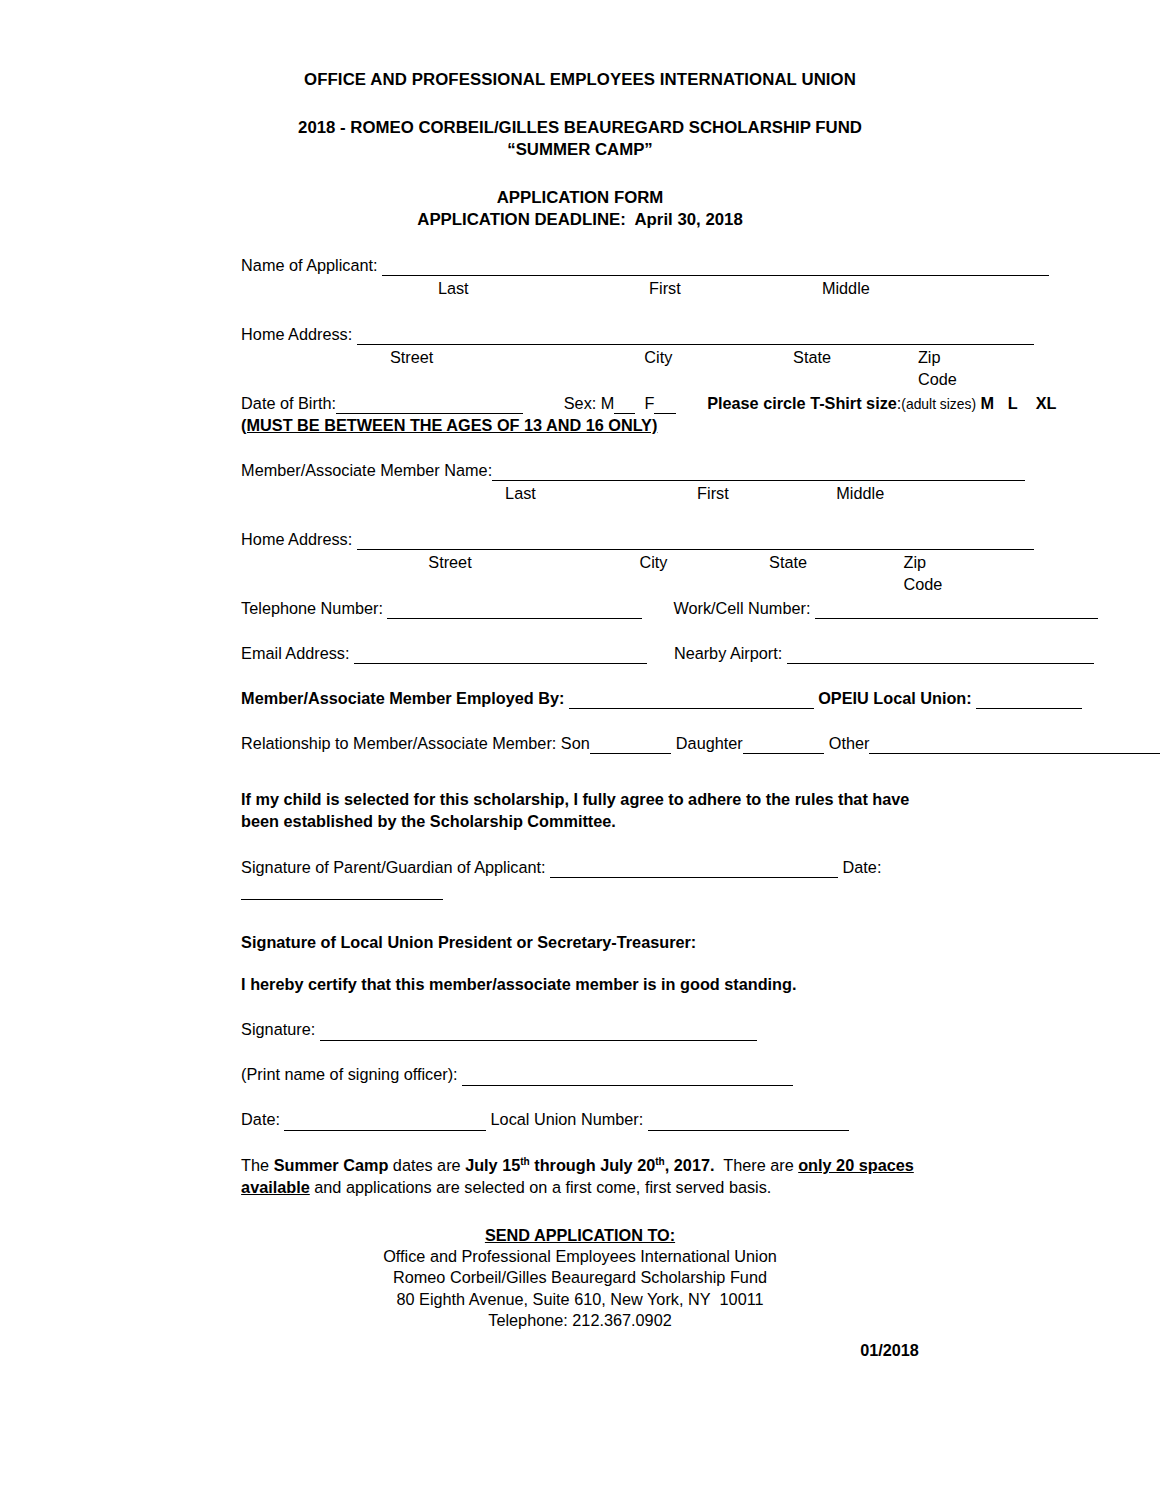OFFICE AND PROFESSIONAL EMPLOYEES INTERNATIONAL UNION
2018 - ROMEO CORBEIL/GILLES BEAUREGARD SCHOLARSHIP FUND
“SUMMER CAMP”
APPLICATION FORM
APPLICATION DEADLINE: April 30, 2018
Name of Applicant:
Last First Middle
Home Address:
Street City State Zip Code
Date of Birth: Sex: M F Please circle T-Shirt size:(adult sizes) M L XL
(MUST BE BETWEEN THE AGES OF 13 AND 16 ONLY)
Member/Associate Member Name:
Last First Middle
Home Address:
Street City State Zip Code
Telephone Number: Work/Cell Number:
Email Address: Nearby Airport:
Member/Associate Member Employed By: OPEIU Local Union:
Relationship to Member/Associate Member: Son Daughter Other
If my child is selected for this scholarship, I fully agree to adhere to the rules that have been established by the Scholarship Committee.
Signature of Parent/Guardian of Applicant: Date:
Signature of Local Union President or Secretary-Treasurer:
I hereby certify that this member/associate member is in good standing.
Signature:
(Print name of signing officer):
Date: Local Union Number:
The Summer Camp dates are July 15th through July 20th, 2017. There are only 20 spaces available and applications are selected on a first come, first served basis.
SEND APPLICATION TO:
Office and Professional Employees International Union
Romeo Corbeil/Gilles Beauregard Scholarship Fund
80 Eighth Avenue, Suite 610, New York, NY 10011
Telephone: 212.367.0902
01/2018